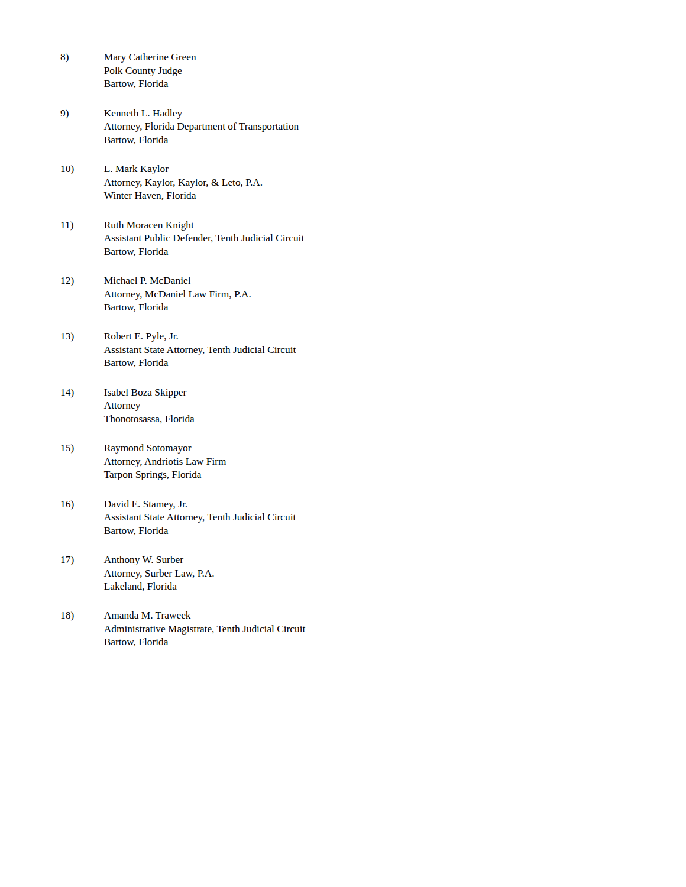8)
Mary Catherine Green
Polk County Judge
Bartow, Florida
9)
Kenneth L. Hadley
Attorney, Florida Department of Transportation
Bartow, Florida
10)
L. Mark Kaylor
Attorney, Kaylor, Kaylor, & Leto, P.A.
Winter Haven, Florida
11)
Ruth Moracen Knight
Assistant Public Defender, Tenth Judicial Circuit
Bartow, Florida
12)
Michael P. McDaniel
Attorney, McDaniel Law Firm, P.A.
Bartow, Florida
13)
Robert E. Pyle, Jr.
Assistant State Attorney, Tenth Judicial Circuit
Bartow, Florida
14)
Isabel Boza Skipper
Attorney
Thonotosassa, Florida
15)
Raymond Sotomayor
Attorney, Andriotis Law Firm
Tarpon Springs, Florida
16)
David E. Stamey, Jr.
Assistant State Attorney, Tenth Judicial Circuit
Bartow, Florida
17)
Anthony W. Surber
Attorney, Surber Law, P.A.
Lakeland, Florida
18)
Amanda M. Traweek
Administrative Magistrate, Tenth Judicial Circuit
Bartow, Florida